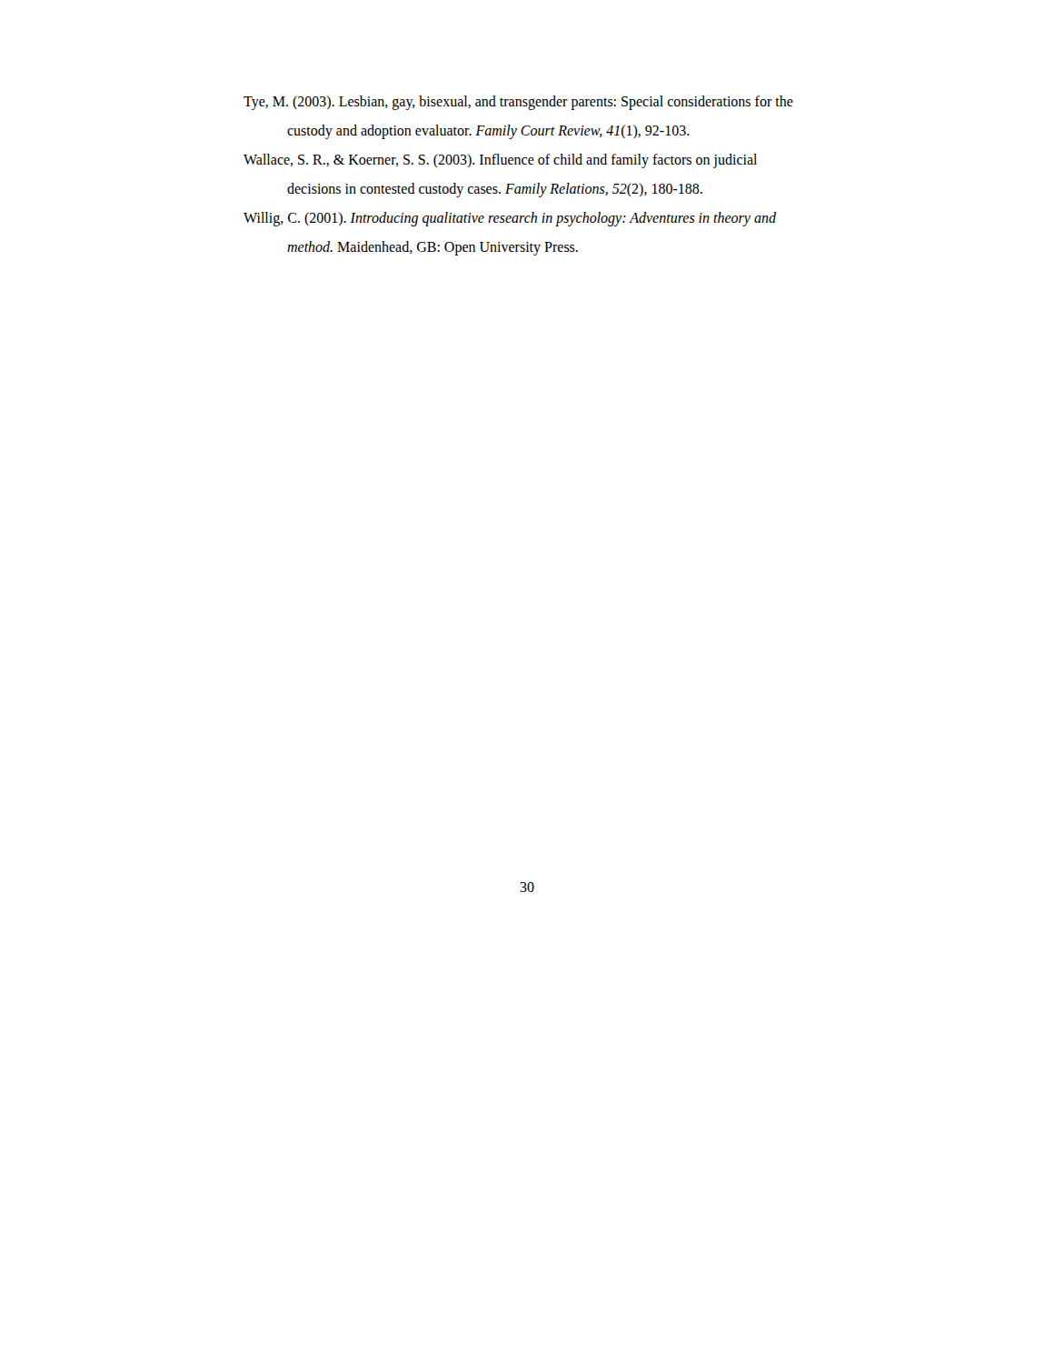Tye, M. (2003). Lesbian, gay, bisexual, and transgender parents: Special considerations for the custody and adoption evaluator. Family Court Review, 41(1), 92-103.
Wallace, S. R., & Koerner, S. S. (2003). Influence of child and family factors on judicial decisions in contested custody cases. Family Relations, 52(2), 180-188.
Willig, C. (2001). Introducing qualitative research in psychology: Adventures in theory and method. Maidenhead, GB: Open University Press.
30